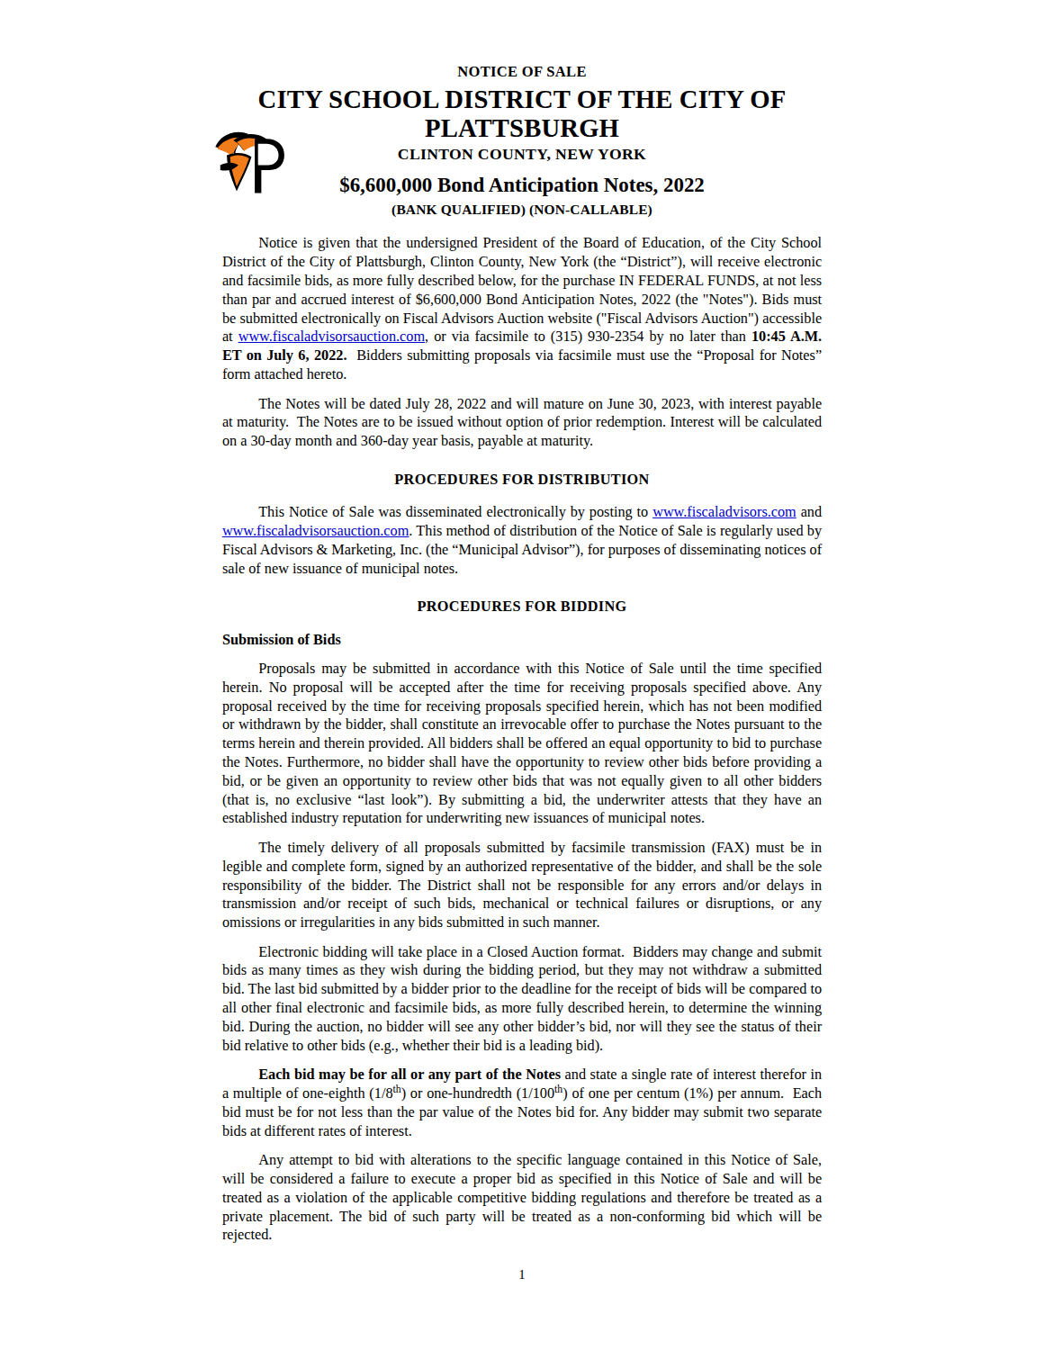NOTICE OF SALE
CITY SCHOOL DISTRICT OF THE CITY OF PLATTSBURGH
CLINTON COUNTY, NEW YORK
$6,600,000 Bond Anticipation Notes, 2022
(BANK QUALIFIED) (NON-CALLABLE)
Notice is given that the undersigned President of the Board of Education, of the City School District of the City of Plattsburgh, Clinton County, New York (the “District”), will receive electronic and facsimile bids, as more fully described below, for the purchase IN FEDERAL FUNDS, at not less than par and accrued interest of $6,600,000 Bond Anticipation Notes, 2022 (the "Notes"). Bids must be submitted electronically on Fiscal Advisors Auction website ("Fiscal Advisors Auction") accessible at www.fiscaladvisorsauction.com, or via facsimile to (315) 930-2354 by no later than 10:45 A.M. ET on July 6, 2022. Bidders submitting proposals via facsimile must use the “Proposal for Notes” form attached hereto.
The Notes will be dated July 28, 2022 and will mature on June 30, 2023, with interest payable at maturity. The Notes are to be issued without option of prior redemption. Interest will be calculated on a 30-day month and 360-day year basis, payable at maturity.
PROCEDURES FOR DISTRIBUTION
This Notice of Sale was disseminated electronically by posting to www.fiscaladvisors.com and www.fiscaladvisorsauction.com. This method of distribution of the Notice of Sale is regularly used by Fiscal Advisors & Marketing, Inc. (the “Municipal Advisor”), for purposes of disseminating notices of sale of new issuance of municipal notes.
PROCEDURES FOR BIDDING
Submission of Bids
Proposals may be submitted in accordance with this Notice of Sale until the time specified herein. No proposal will be accepted after the time for receiving proposals specified above. Any proposal received by the time for receiving proposals specified herein, which has not been modified or withdrawn by the bidder, shall constitute an irrevocable offer to purchase the Notes pursuant to the terms herein and therein provided. All bidders shall be offered an equal opportunity to bid to purchase the Notes. Furthermore, no bidder shall have the opportunity to review other bids before providing a bid, or be given an opportunity to review other bids that was not equally given to all other bidders (that is, no exclusive “last look”). By submitting a bid, the underwriter attests that they have an established industry reputation for underwriting new issuances of municipal notes.
The timely delivery of all proposals submitted by facsimile transmission (FAX) must be in legible and complete form, signed by an authorized representative of the bidder, and shall be the sole responsibility of the bidder. The District shall not be responsible for any errors and/or delays in transmission and/or receipt of such bids, mechanical or technical failures or disruptions, or any omissions or irregularities in any bids submitted in such manner.
Electronic bidding will take place in a Closed Auction format. Bidders may change and submit bids as many times as they wish during the bidding period, but they may not withdraw a submitted bid. The last bid submitted by a bidder prior to the deadline for the receipt of bids will be compared to all other final electronic and facsimile bids, as more fully described herein, to determine the winning bid. During the auction, no bidder will see any other bidder’s bid, nor will they see the status of their bid relative to other bids (e.g., whether their bid is a leading bid).
Each bid may be for all or any part of the Notes and state a single rate of interest therefor in a multiple of one-eighth (1/8th) or one-hundredth (1/100th) of one per centum (1%) per annum. Each bid must be for not less than the par value of the Notes bid for. Any bidder may submit two separate bids at different rates of interest.
Any attempt to bid with alterations to the specific language contained in this Notice of Sale, will be considered a failure to execute a proper bid as specified in this Notice of Sale and will be treated as a violation of the applicable competitive bidding regulations and therefore be treated as a private placement. The bid of such party will be treated as a non-conforming bid which will be rejected.
1